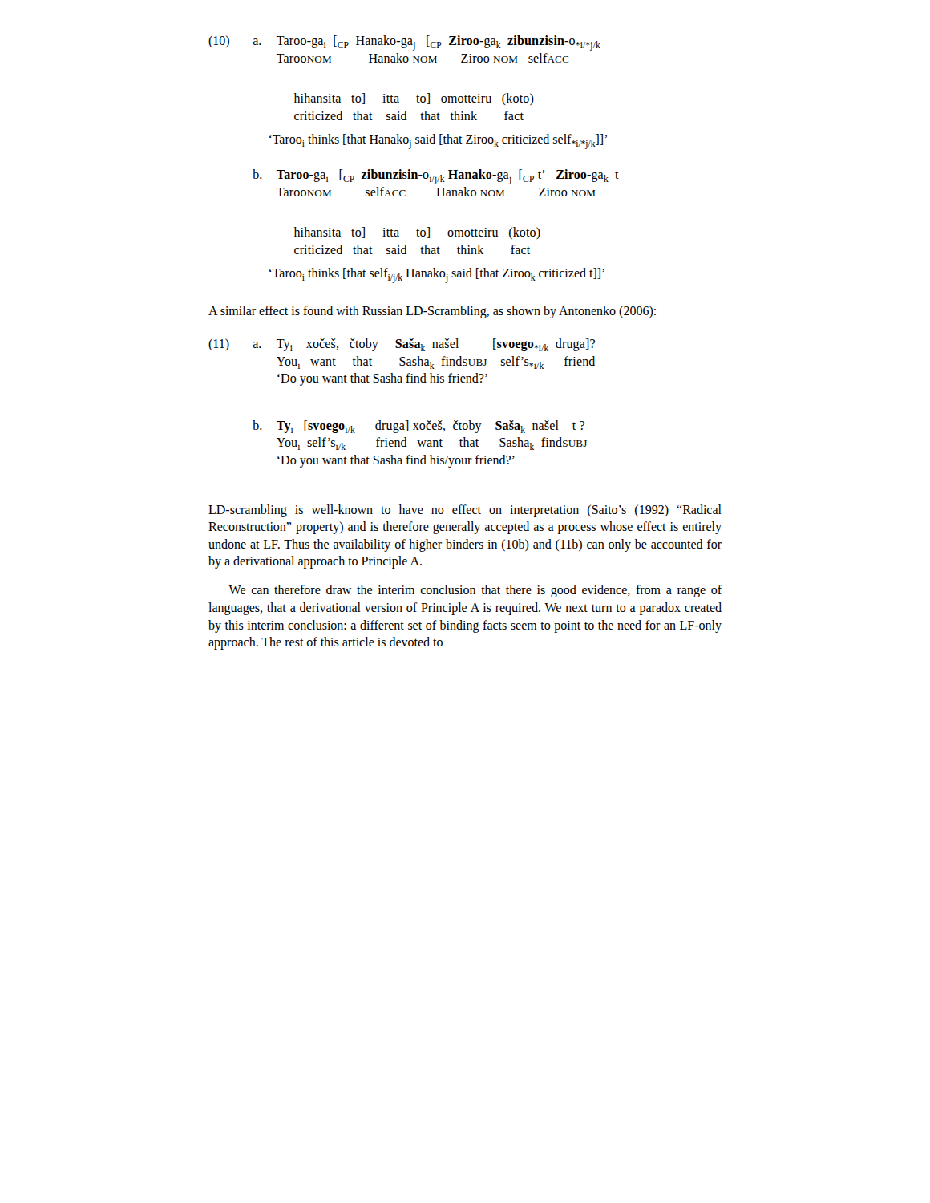(10) a. Taroo-gai [CP Hanako-gaj [CP Ziroo-gak zibunzisin-o*i/*j/k
TarooNOM Hanako NOM Ziroo NOM selfACC
hihansita to] itta to] omotteiru (koto)
criticized that said that think fact
‘Tarooi thinks [that Hanakoj said [that Zirook criticized self*i/*j/k]]’
b. Taroo-gai [CP zibunzisin-oi/j/k Hanako-gaj [CP t’ Ziroo-gak t
TarooNOM selfACC Hanako NOM Ziroo NOM
hihansita to] itta to] omotteiru (koto)
criticized that said that think fact
‘Tarooi thinks [that selfi/j/k Hanakoj said [that Zirook criticized t]]’
A similar effect is found with Russian LD-Scrambling, as shown by Antonenko (2006):
(11) a. Tyi xočeš, čtoby Sašak našel [svoego*i/k druga]?
Youi want that Sashak findSUBJ self’s*i/k friend
‘Do you want that Sasha find his friend?’
b. Tyi [svoegoi/k druga] xočeš, čtoby Sašak našel t ?
Youi self’si/k friend want that Sashak findSUBJ
‘Do you want that Sasha find his/your friend?’
LD-scrambling is well-known to have no effect on interpretation (Saito’s (1992) “Radical Reconstruction” property) and is therefore generally accepted as a process whose effect is entirely undone at LF. Thus the availability of higher binders in (10b) and (11b) can only be accounted for by a derivational approach to Principle A.
We can therefore draw the interim conclusion that there is good evidence, from a range of languages, that a derivational version of Principle A is required. We next turn to a paradox created by this interim conclusion: a different set of binding facts seem to point to the need for an LF-only approach. The rest of this article is devoted to